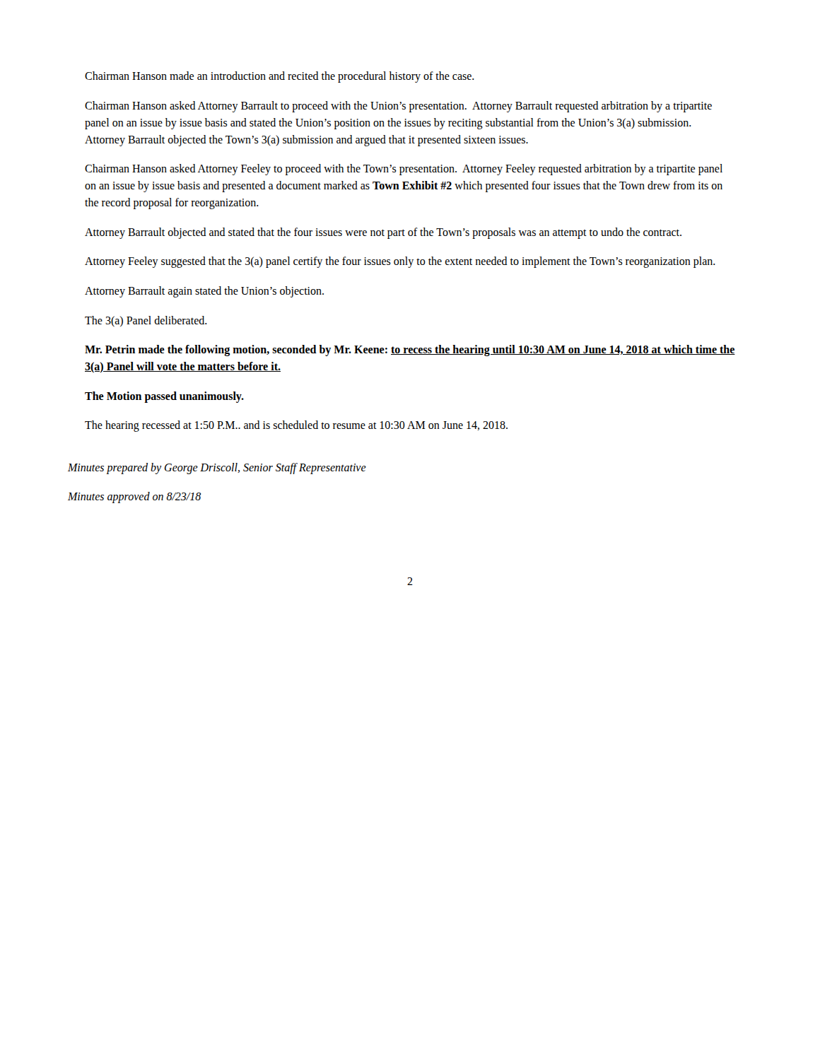Chairman Hanson made an introduction and recited the procedural history of the case.
Chairman Hanson asked Attorney Barrault to proceed with the Union’s presentation. Attorney Barrault requested arbitration by a tripartite panel on an issue by issue basis and stated the Union’s position on the issues by reciting substantial from the Union’s 3(a) submission. Attorney Barrault objected the Town’s 3(a) submission and argued that it presented sixteen issues.
Chairman Hanson asked Attorney Feeley to proceed with the Town’s presentation. Attorney Feeley requested arbitration by a tripartite panel on an issue by issue basis and presented a document marked as Town Exhibit #2 which presented four issues that the Town drew from its on the record proposal for reorganization.
Attorney Barrault objected and stated that the four issues were not part of the Town’s proposals was an attempt to undo the contract.
Attorney Feeley suggested that the 3(a) panel certify the four issues only to the extent needed to implement the Town’s reorganization plan.
Attorney Barrault again stated the Union’s objection.
The 3(a) Panel deliberated.
Mr. Petrin made the following motion, seconded by Mr. Keene: to recess the hearing until 10:30 AM on June 14, 2018 at which time the 3(a) Panel will vote the matters before it.
The Motion passed unanimously.
The hearing recessed at 1:50 P.M.. and is scheduled to resume at 10:30 AM on June 14, 2018.
Minutes prepared by George Driscoll, Senior Staff Representative
Minutes approved on 8/23/18
2